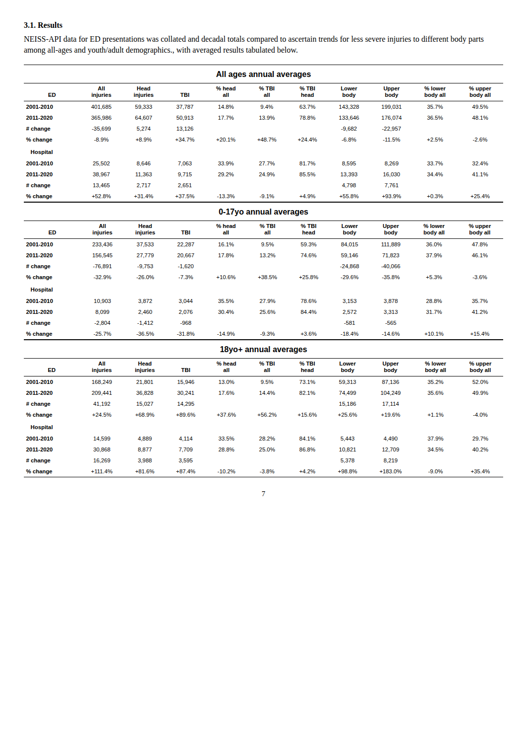3.1. Results
NEISS-API data for ED presentations was collated and decadal totals compared to ascertain trends for less severe injuries to different body parts among all-ages and youth/adult demographics., with averaged results tabulated below.
All ages annual averages
| ED | All injuries | Head injuries | TBI | % head all | % TBI all | % TBI head | Lower body | Upper body | % lower body all | % upper body all |
| --- | --- | --- | --- | --- | --- | --- | --- | --- | --- | --- |
| 2001-2010 | 401,685 | 59,333 | 37,787 | 14.8% | 9.4% | 63.7% | 143,328 | 199,031 | 35.7% | 49.5% |
| 2011-2020 | 365,986 | 64,607 | 50,913 | 17.7% | 13.9% | 78.8% | 133,646 | 176,074 | 36.5% | 48.1% |
| # change | -35,699 | 5,274 | 13,126 | | | | -9,682 | -22,957 | | |
| % change | -8.9% | +8.9% | +34.7% | +20.1% | +48.7% | +24.4% | -6.8% | -11.5% | +2.5% | -2.6% |
| Hospital |
| 2001-2010 | 25,502 | 8,646 | 7,063 | 33.9% | 27.7% | 81.7% | 8,595 | 8,269 | 33.7% | 32.4% |
| 2011-2020 | 38,967 | 11,363 | 9,715 | 29.2% | 24.9% | 85.5% | 13,393 | 16,030 | 34.4% | 41.1% |
| # change | 13,465 | 2,717 | 2,651 | | | | 4,798 | 7,761 | | |
| % change | +52.8% | +31.4% | +37.5% | -13.3% | -9.1% | +4.9% | +55.8% | +93.9% | +0.3% | +25.4% |
0-17yo annual averages
| ED | All injuries | Head injuries | TBI | % head all | % TBI all | % TBI head | Lower body | Upper body | % lower body all | % upper body all |
| --- | --- | --- | --- | --- | --- | --- | --- | --- | --- | --- |
| 2001-2010 | 233,436 | 37,533 | 22,287 | 16.1% | 9.5% | 59.3% | 84,015 | 111,889 | 36.0% | 47.8% |
| 2011-2020 | 156,545 | 27,779 | 20,667 | 17.8% | 13.2% | 74.6% | 59,146 | 71,823 | 37.9% | 46.1% |
| # change | -76,891 | -9,753 | -1,620 | | | | -24,868 | -40,066 | | |
| % change | -32.9% | -26.0% | -7.3% | +10.6% | +38.5% | +25.8% | -29.6% | -35.8% | +5.3% | -3.6% |
| Hospital |
| 2001-2010 | 10,903 | 3,872 | 3,044 | 35.5% | 27.9% | 78.6% | 3,153 | 3,878 | 28.8% | 35.7% |
| 2011-2020 | 8,099 | 2,460 | 2,076 | 30.4% | 25.6% | 84.4% | 2,572 | 3,313 | 31.7% | 41.2% |
| # change | -2,804 | -1,412 | -968 | | | | -581 | -565 | | |
| % change | -25.7% | -36.5% | -31.8% | -14.9% | -9.3% | +3.6% | -18.4% | -14.6% | +10.1% | +15.4% |
18yo+ annual averages
| ED | All injuries | Head injuries | TBI | % head all | % TBI all | % TBI head | Lower body | Upper body | % lower body all | % upper body all |
| --- | --- | --- | --- | --- | --- | --- | --- | --- | --- | --- |
| 2001-2010 | 168,249 | 21,801 | 15,946 | 13.0% | 9.5% | 73.1% | 59,313 | 87,136 | 35.2% | 52.0% |
| 2011-2020 | 209,441 | 36,828 | 30,241 | 17.6% | 14.4% | 82.1% | 74,499 | 104,249 | 35.6% | 49.9% |
| # change | 41,192 | 15,027 | 14,295 | | | | 15,186 | 17,114 | | |
| % change | +24.5% | +68.9% | +89.6% | +37.6% | +56.2% | +15.6% | +25.6% | +19.6% | +1.1% | -4.0% |
| Hospital |
| 2001-2010 | 14,599 | 4,889 | 4,114 | 33.5% | 28.2% | 84.1% | 5,443 | 4,490 | 37.9% | 29.7% |
| 2011-2020 | 30,868 | 8,877 | 7,709 | 28.8% | 25.0% | 86.8% | 10,821 | 12,709 | 34.5% | 40.2% |
| # change | 16,269 | 3,988 | 3,595 | | | | 5,378 | 8,219 | | |
| % change | +111.4% | +81.6% | +87.4% | -10.2% | -3.8% | +4.2% | +98.8% | +183.0% | -9.0% | +35.4% |
7